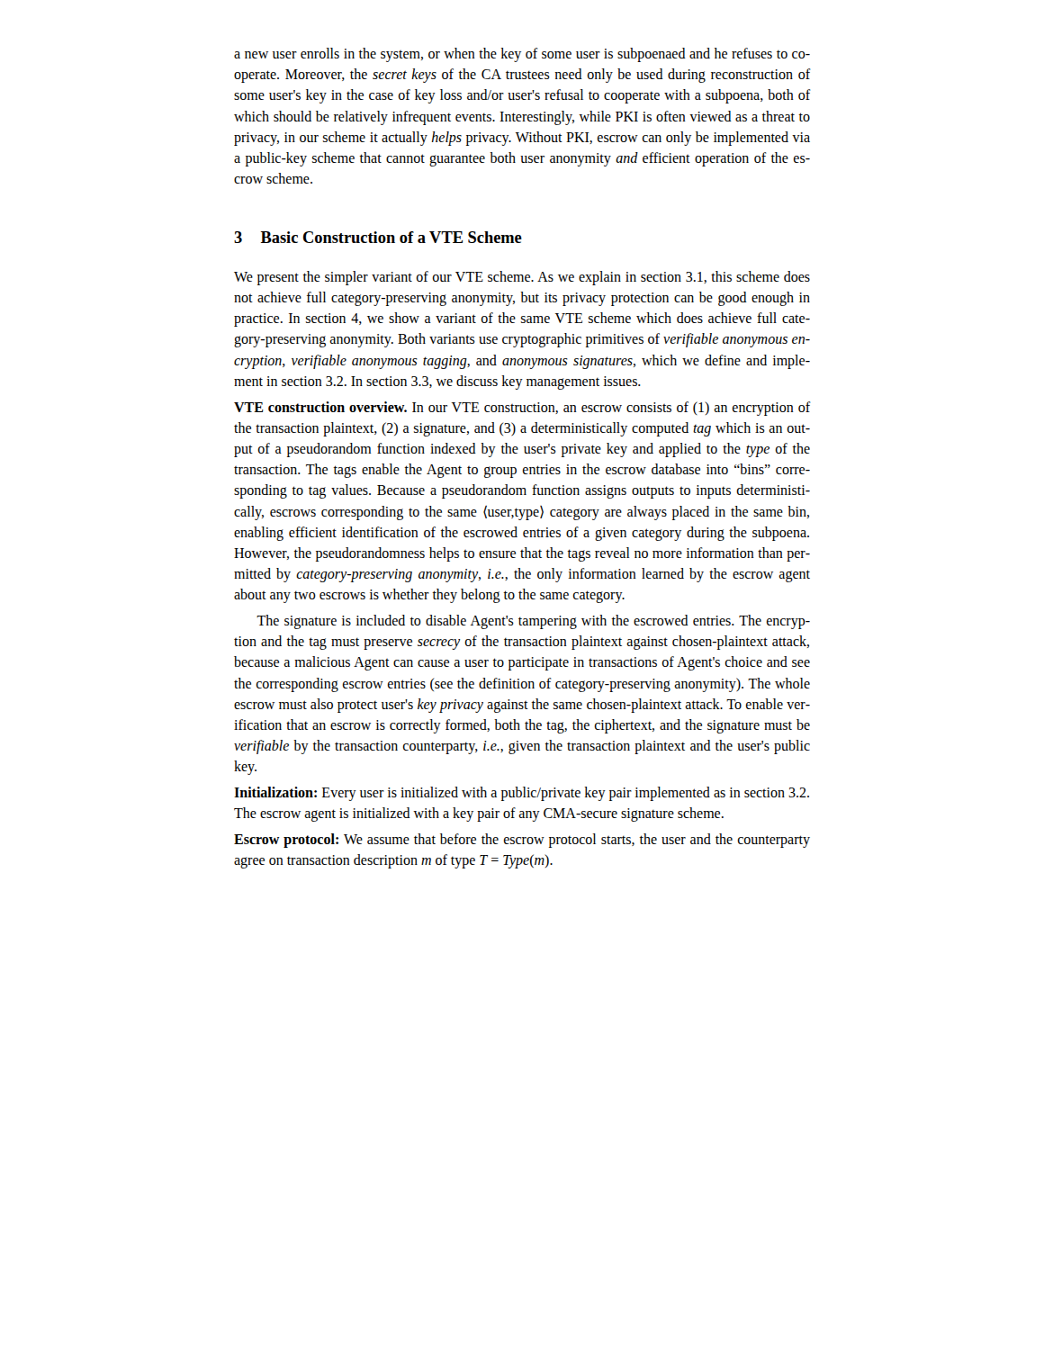a new user enrolls in the system, or when the key of some user is subpoenaed and he refuses to cooperate. Moreover, the secret keys of the CA trustees need only be used during reconstruction of some user's key in the case of key loss and/or user's refusal to cooperate with a subpoena, both of which should be relatively infrequent events. Interestingly, while PKI is often viewed as a threat to privacy, in our scheme it actually helps privacy. Without PKI, escrow can only be implemented via a public-key scheme that cannot guarantee both user anonymity and efficient operation of the escrow scheme.
3 Basic Construction of a VTE Scheme
We present the simpler variant of our VTE scheme. As we explain in section 3.1, this scheme does not achieve full category-preserving anonymity, but its privacy protection can be good enough in practice. In section 4, we show a variant of the same VTE scheme which does achieve full category-preserving anonymity. Both variants use cryptographic primitives of verifiable anonymous encryption, verifiable anonymous tagging, and anonymous signatures, which we define and implement in section 3.2. In section 3.3, we discuss key management issues.
VTE construction overview. In our VTE construction, an escrow consists of (1) an encryption of the transaction plaintext, (2) a signature, and (3) a deterministically computed tag which is an output of a pseudorandom function indexed by the user's private key and applied to the type of the transaction. The tags enable the Agent to group entries in the escrow database into “bins” corresponding to tag values. Because a pseudorandom function assigns outputs to inputs deterministically, escrows corresponding to the same ⟨user,type⟩ category are always placed in the same bin, enabling efficient identification of the escrowed entries of a given category during the subpoena. However, the pseudorandomness helps to ensure that the tags reveal no more information than permitted by category-preserving anonymity, i.e., the only information learned by the escrow agent about any two escrows is whether they belong to the same category.
The signature is included to disable Agent's tampering with the escrowed entries. The encryption and the tag must preserve secrecy of the transaction plaintext against chosen-plaintext attack, because a malicious Agent can cause a user to participate in transactions of Agent's choice and see the corresponding escrow entries (see the definition of category-preserving anonymity). The whole escrow must also protect user's key privacy against the same chosen-plaintext attack. To enable verification that an escrow is correctly formed, both the tag, the ciphertext, and the signature must be verifiable by the transaction counterparty, i.e., given the transaction plaintext and the user's public key.
Initialization: Every user is initialized with a public/private key pair implemented as in section 3.2. The escrow agent is initialized with a key pair of any CMA-secure signature scheme.
Escrow protocol: We assume that before the escrow protocol starts, the user and the counterparty agree on transaction description m of type T = Type(m).